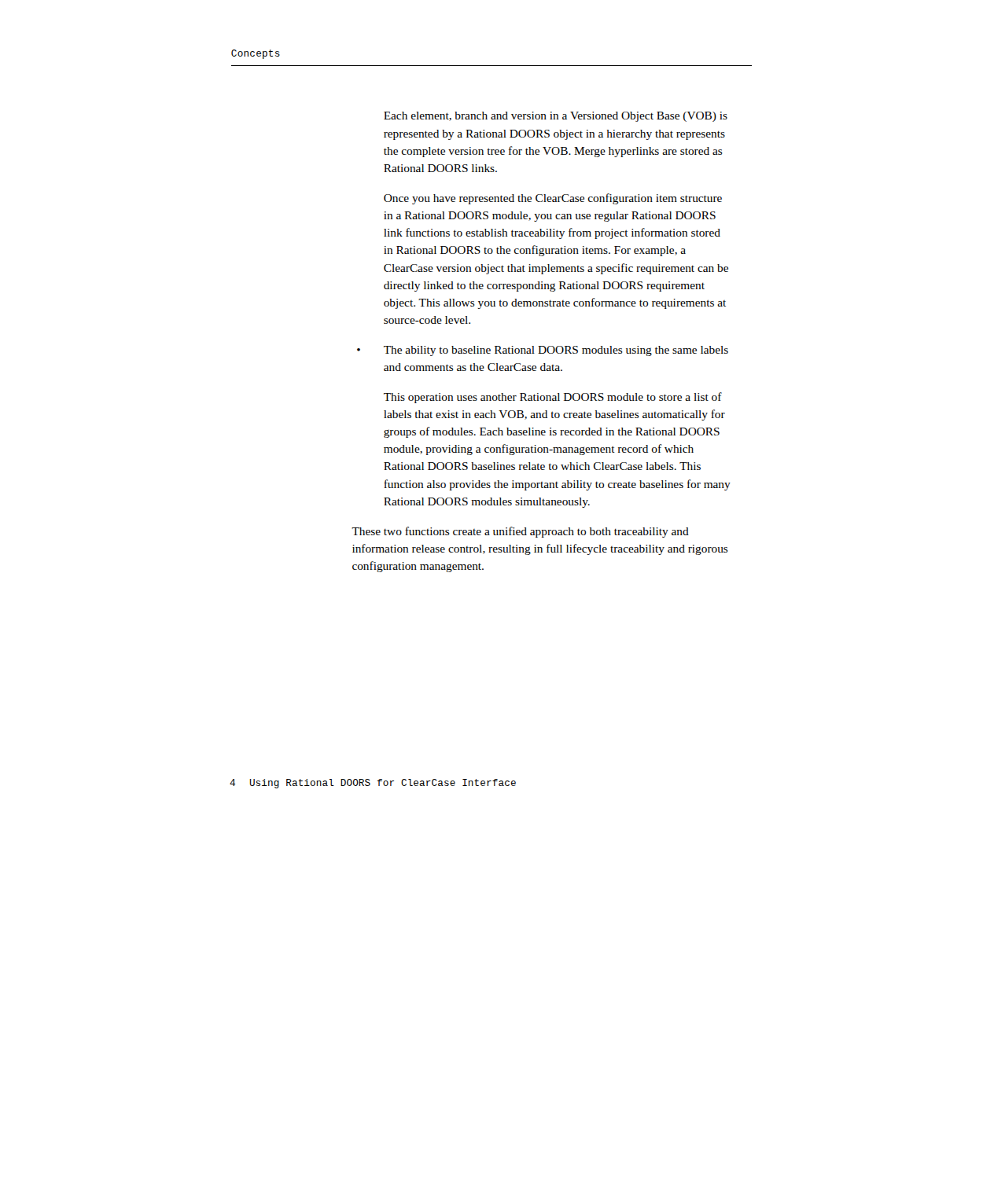Concepts
Each element, branch and version in a Versioned Object Base (VOB) is represented by a Rational DOORS object in a hierarchy that represents the complete version tree for the VOB. Merge hyperlinks are stored as Rational DOORS links.
Once you have represented the ClearCase configuration item structure in a Rational DOORS module, you can use regular Rational DOORS link functions to establish traceability from project information stored in Rational DOORS to the configuration items. For example, a ClearCase version object that implements a specific requirement can be directly linked to the corresponding Rational DOORS requirement object. This allows you to demonstrate conformance to requirements at source-code level.
The ability to baseline Rational DOORS modules using the same labels and comments as the ClearCase data.
This operation uses another Rational DOORS module to store a list of labels that exist in each VOB, and to create baselines automatically for groups of modules. Each baseline is recorded in the Rational DOORS module, providing a configuration-management record of which Rational DOORS baselines relate to which ClearCase labels. This function also provides the important ability to create baselines for many Rational DOORS modules simultaneously.
These two functions create a unified approach to both traceability and information release control, resulting in full lifecycle traceability and rigorous configuration management.
4 Using Rational DOORS for ClearCase Interface